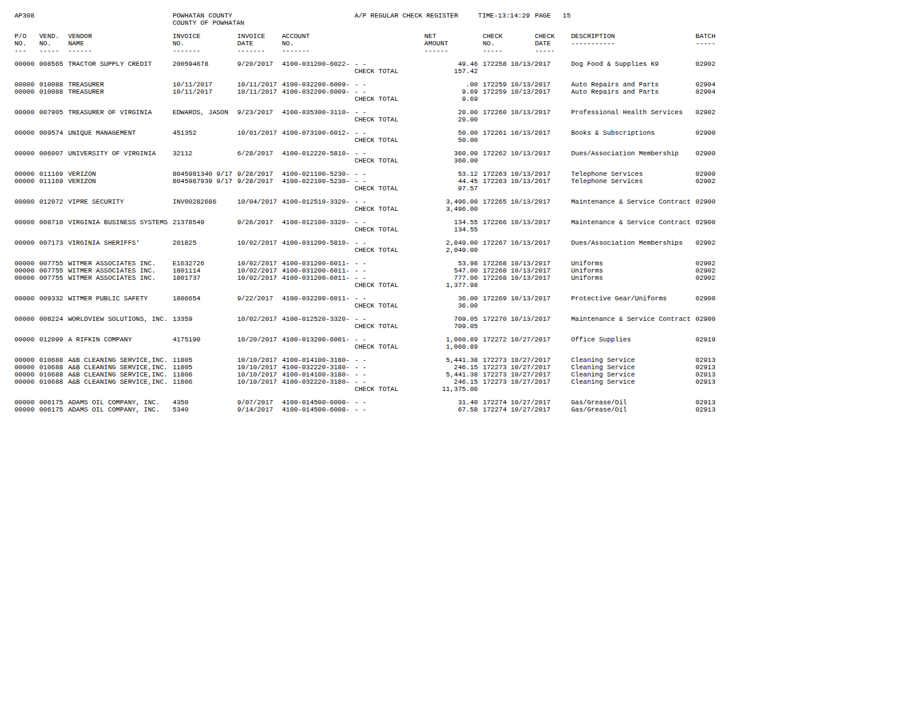| AP308 | POWHATAN COUNTY COUNTY OF POWHATAN | A/P REGULAR CHECK REGISTER TIME-13:14:29 | PAGE 15 | | | |
| P/O NO. --- | VEND. NO. ----- | VENDOR NAME ------ | INVOICE NO. ------- | INVOICE DATE ------- | ACCOUNT NO. ------- | | NET AMOUNT ------ | CHECK NO. ----- | CHECK DATE ----- | DESCRIPTION ----------- | BATCH ----- |
| 00000 | 008565 | TRACTOR SUPPLY CREDIT | 200594678 | 9/20/2017 | 4100-031200-6022- | - - CHECK TOTAL | 49.46 157.42 | 172258 10/13/2017 | Dog Food & Supplies K9 | 02902 |
| 00000 00000 | 010088 010088 | TREASURER TREASURER | 10/11/2017 10/11/2017 | 10/11/2017 10/11/2017 | 4100-032200-6009- 4100-032200-6009- | - - - - CHECK TOTAL | .00 9.69 9.69 | 172259 10/13/2017 172259 10/13/2017 | Auto Repairs and Parts Auto Repairs and Parts | 02904 02904 |
| 00000 | 007905 | TREASURER OF VIRGINIA | EDWARDS, JASON | 9/23/2017 | 4100-035300-3110- | - - CHECK TOTAL | 20.00 20.00 | 172260 10/13/2017 | Professional Health Services | 02902 |
| 00000 | 009574 | UNIQUE MANAGEMENT | 451352 | 10/01/2017 | 4100-073100-6012- | - - CHECK TOTAL | 50.00 50.00 | 172261 10/13/2017 | Books & Subscriptions | 02900 |
| 00000 | 006007 | UNIVERSITY OF VIRGINIA | 32112 | 6/28/2017 | 4100-012220-5810- | - - CHECK TOTAL | 360.00 360.00 | 172262 10/13/2017 | Dues/Association Membership | 02900 |
| 00000 00000 | 011169 011169 | VERIZON VERIZON | 8045981340 9/17 8045987939 9/17 | 9/28/2017 9/28/2017 | 4100-021100-5230- 4100-022100-5230- | - - - - CHECK TOTAL | 53.12 44.45 97.57 | 172263 10/13/2017 172263 10/13/2017 | Telephone Services Telephone Services | 02900 02902 |
| 00000 | 012072 | VIPRE SECURITY | INV00282686 | 10/04/2017 | 4100-012510-3320- | - - CHECK TOTAL | 3,496.00 3,496.00 | 172265 10/13/2017 | Maintenance & Service Contract | 02900 |
| 00000 | 008710 | VIRGINIA BUSINESS SYSTEMS | 21378549 | 9/26/2017 | 4100-012100-3320- | - - CHECK TOTAL | 134.55 134.55 | 172266 10/13/2017 | Maintenance & Service Contract | 02900 |
| 00000 | 007173 | VIRGINIA SHERIFFS' | 201825 | 10/02/2017 | 4100-031200-5810- | - - CHECK TOTAL | 2,049.00 2,049.00 | 172267 10/13/2017 | Dues/Association Memberships | 02902 |
| 00000 00000 00000 | 007755 007755 007755 | WITMER ASSOCIATES INC. WITMER ASSOCIATES INC. WITMER ASSOCIATES INC. | E1632726 1801114 1801737 | 10/02/2017 10/02/2017 10/02/2017 | 4100-031200-6011- 4100-031200-6011- 4100-031200-6011- | - - - - - - CHECK TOTAL | 53.98 547.00 777.00 1,377.98 | 172268 10/13/2017 172268 10/13/2017 172268 10/13/2017 | Uniforms Uniforms Uniforms | 02902 02902 02902 |
| 00000 | 009332 | WITMER PUBLIC SAFETY | 1806654 | 9/22/2017 | 4100-032200-6011- | - - CHECK TOTAL | 36.00 36.00 | 172269 10/13/2017 | Protective Gear/Uniforms | 02900 |
| 00000 | 008224 | WORLDVIEW SOLUTIONS, INC. | 13359 | 10/02/2017 | 4100-012520-3320- | - - CHECK TOTAL | 709.05 709.05 | 172270 10/13/2017 | Maintenance & Service Contract | 02900 |
| 00000 | 012099 | A RIFKIN COMPANY | 4175190 | 10/20/2017 | 4100-013200-6001- | - - CHECK TOTAL | 1,060.89 1,060.89 | 172272 10/27/2017 | Office Supplies | 02919 |
| 00000 00000 00000 00000 | 010688 010688 010688 010688 | A&B CLEANING SERVICE,INC. A&B CLEANING SERVICE,INC. A&B CLEANING SERVICE,INC. A&B CLEANING SERVICE,INC. | 11805 11805 11806 11806 | 10/10/2017 10/10/2017 10/10/2017 10/10/2017 | 4100-014100-3180- 4100-032220-3180- 4100-014100-3180- 4100-032220-3180- | - - - - - - - - CHECK TOTAL | 5,441.38 246.15 5,441.38 246.15 11,375.06 | 172273 10/27/2017 172273 10/27/2017 172273 10/27/2017 172273 10/27/2017 | Cleaning Service Cleaning Service Cleaning Service Cleaning Service | 02913 02913 02913 02913 |
| 00000 00000 | 006175 006175 | ADAMS OIL COMPANY, INC. ADAMS OIL COMPANY, INC. | 4350 5340 | 9/07/2017 9/14/2017 | 4100-014500-6008- 4100-014500-6008- | - - - - | 31.40 67.58 | 172274 10/27/2017 172274 10/27/2017 | Gas/Grease/Oil Gas/Grease/Oil | 02913 02913 |